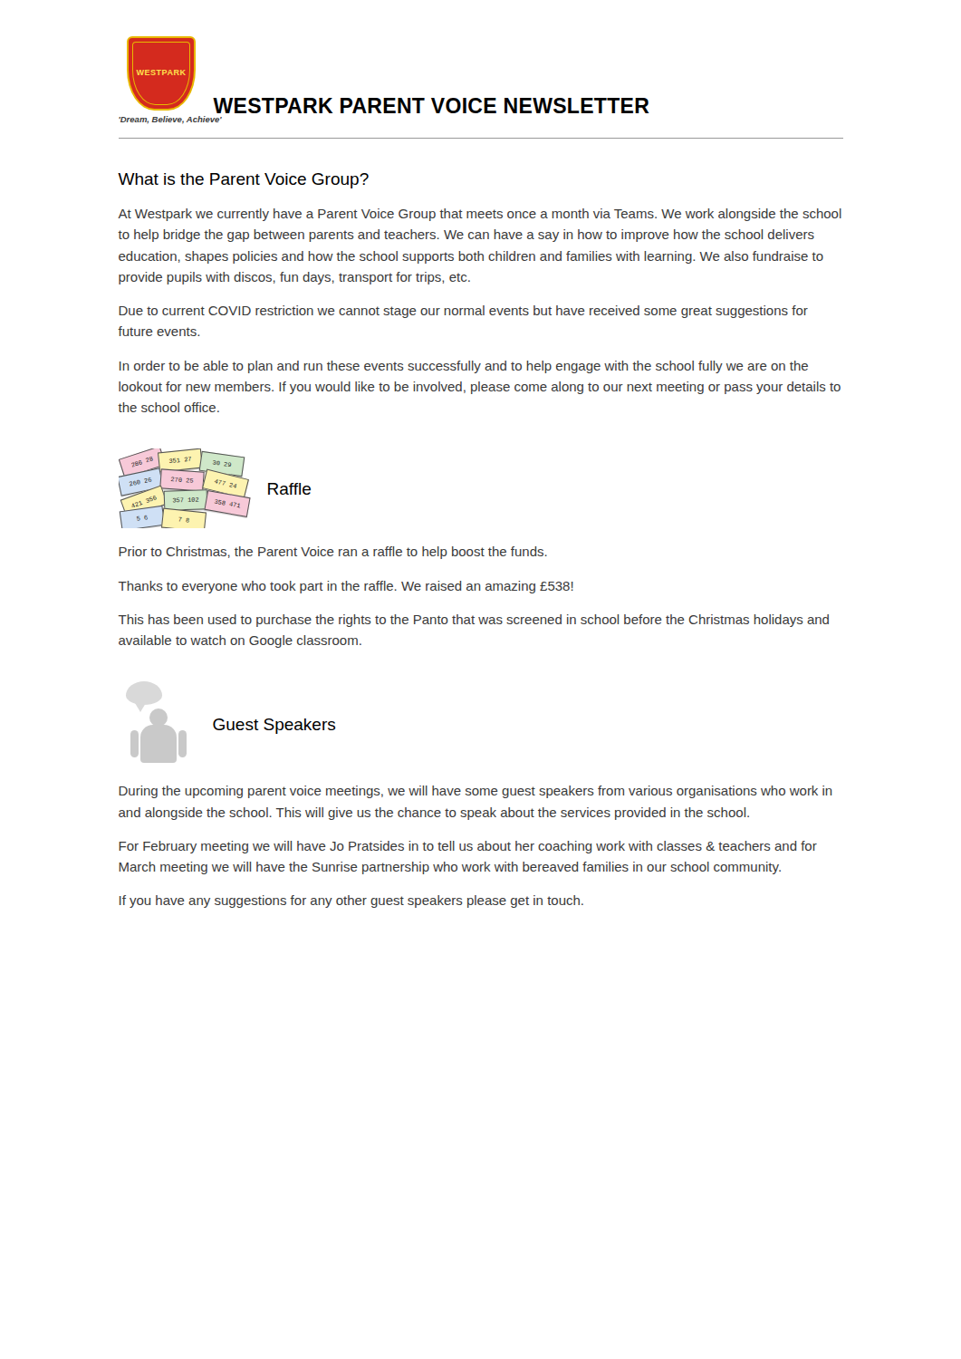WESTPARK
'Dream, Believe, Achieve'
WESTPARK PARENT VOICE NEWSLETTER
What is the Parent Voice Group?
At Westpark we currently have a Parent Voice Group that meets once a month via Teams. We work alongside the school to help bridge the gap between parents and teachers. We can have a say in how to improve how the school delivers education, shapes policies and how the school supports both children and families with learning. We also fundraise to provide pupils with discos, fun days, transport for trips, etc.
Due to current COVID restriction we cannot stage our normal events but have received some great suggestions for future events.
In order to be able to plan and run these events successfully and to help engage with the school fully we are on the lookout for new members. If you would like to be involved, please come along to our next meeting or pass your details to the school office.
286 28
351 27
30 29
260 26
270 25
477 24
421 356
357 102
358 471
5 6
7 8
Raffle
Prior to Christmas, the Parent Voice ran a raffle to help boost the funds.
Thanks to everyone who took part in the raffle. We raised an amazing £538!
This has been used to purchase the rights to the Panto that was screened in school before the Christmas holidays and available to watch on Google classroom.
Guest Speakers
During the upcoming parent voice meetings, we will have some guest speakers from various organisations who work in and alongside the school. This will give us the chance to speak about the services provided in the school.
For February meeting we will have Jo Pratsides in to tell us about her coaching work with classes & teachers and for March meeting we will have the Sunrise partnership who work with bereaved families in our school community.
If you have any suggestions for any other guest speakers please get in touch.